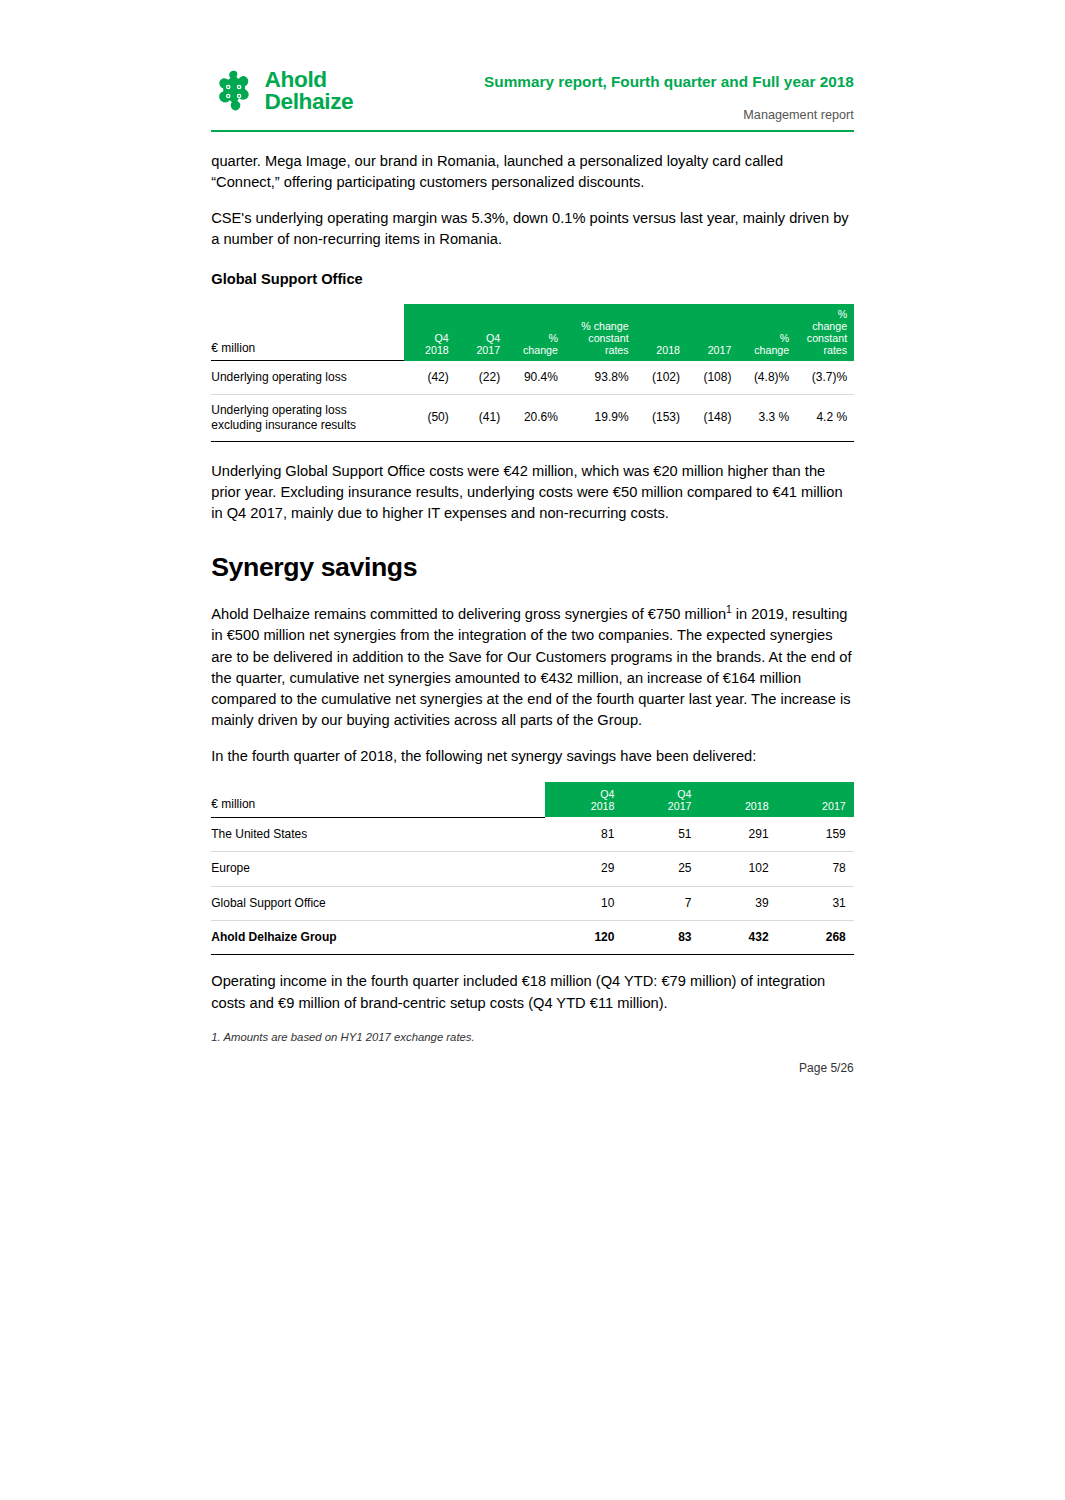Ahold
Delhaize
Summary report, Fourth quarter and Full year 2018
Management report
quarter. Mega Image, our brand in Romania, launched a personalized loyalty card called “Connect,” offering participating customers personalized discounts.
CSE's underlying operating margin was 5.3%, down 0.1% points versus last year, mainly driven by a number of non-recurring items in Romania.
Global Support Office
| € million | Q4 2018 | Q4 2017 | % change | % change constant rates | 2018 | 2017 | % change | % change constant rates |
| --- | --- | --- | --- | --- | --- | --- | --- | --- |
| Underlying operating loss | (42) | (22) | 90.4% | 93.8% | (102) | (108) | (4.8)% | (3.7)% |
| Underlying operating loss excluding insurance results | (50) | (41) | 20.6% | 19.9% | (153) | (148) | 3.3 % | 4.2 % |
Underlying Global Support Office costs were €42 million, which was €20 million higher than the prior year. Excluding insurance results, underlying costs were €50 million compared to €41 million in Q4 2017, mainly due to higher IT expenses and non-recurring costs.
Synergy savings
Ahold Delhaize remains committed to delivering gross synergies of €750 million1 in 2019, resulting in €500 million net synergies from the integration of the two companies. The expected synergies are to be delivered in addition to the Save for Our Customers programs in the brands. At the end of the quarter, cumulative net synergies amounted to €432 million, an increase of €164 million compared to the cumulative net synergies at the end of the fourth quarter last year. The increase is mainly driven by our buying activities across all parts of the Group.
In the fourth quarter of 2018, the following net synergy savings have been delivered:
| € million | Q4 2018 | Q4 2017 | 2018 | 2017 |
| --- | --- | --- | --- | --- |
| The United States | 81 | 51 | 291 | 159 |
| Europe | 29 | 25 | 102 | 78 |
| Global Support Office | 10 | 7 | 39 | 31 |
| Ahold Delhaize Group | 120 | 83 | 432 | 268 |
Operating income in the fourth quarter included €18 million (Q4 YTD: €79 million) of integration costs and €9 million of brand-centric setup costs (Q4 YTD €11 million).
1. Amounts are based on HY1 2017 exchange rates.
Page 5/26